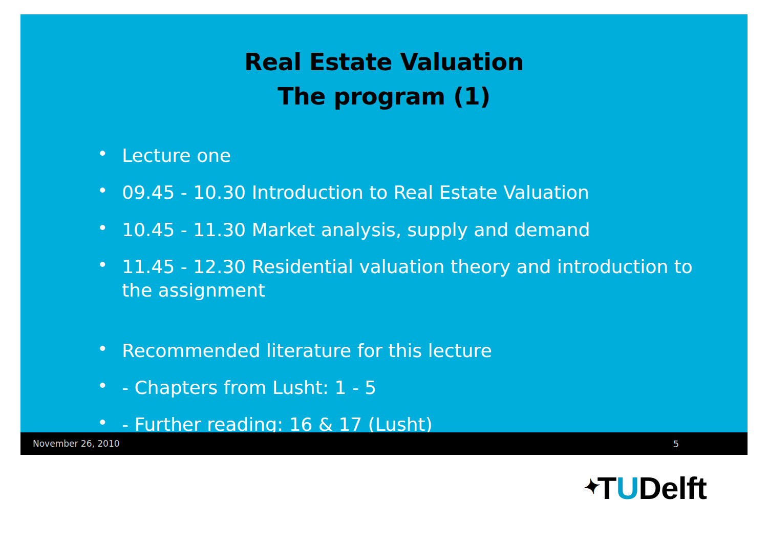Real Estate Valuation
The program (1)
Lecture one
09.45 - 10.30 Introduction to Real Estate Valuation
10.45 - 11.30 Market analysis, supply and demand
11.45 - 12.30 Residential valuation theory and introduction to the assignment
Recommended literature for this lecture
- Chapters from Lusht: 1 - 5
- Further reading: 16 & 17 (Lusht)
November 26, 2010 5
✦TUDelft